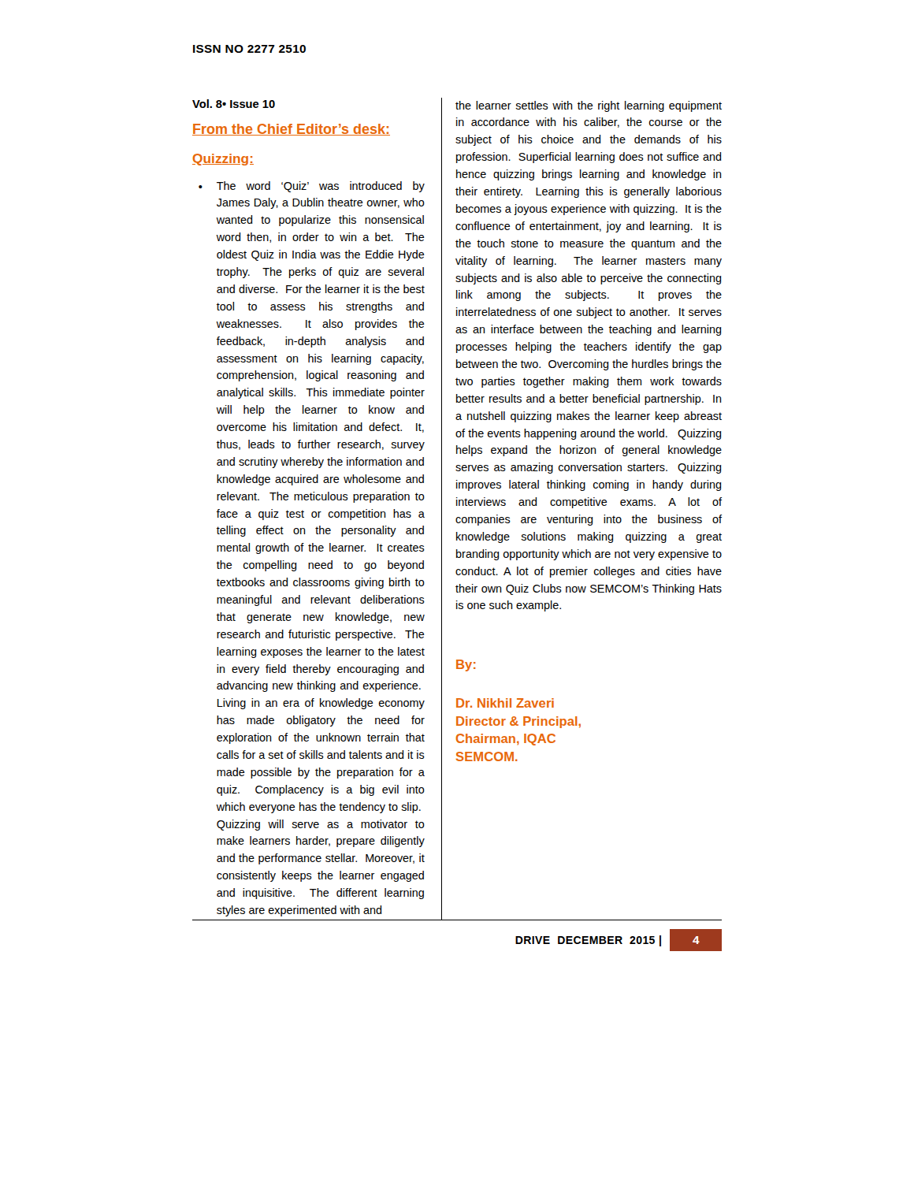ISSN NO 2277 2510
Vol. 8• Issue 10
From the Chief Editor’s desk:
Quizzing:
The word ‘Quiz’ was introduced by James Daly, a Dublin theatre owner, who wanted to popularize this nonsensical word then, in order to win a bet. The oldest Quiz in India was the Eddie Hyde trophy. The perks of quiz are several and diverse. For the learner it is the best tool to assess his strengths and weaknesses. It also provides the feedback, in-depth analysis and assessment on his learning capacity, comprehension, logical reasoning and analytical skills. This immediate pointer will help the learner to know and overcome his limitation and defect. It, thus, leads to further research, survey and scrutiny whereby the information and knowledge acquired are wholesome and relevant. The meticulous preparation to face a quiz test or competition has a telling effect on the personality and mental growth of the learner. It creates the compelling need to go beyond textbooks and classrooms giving birth to meaningful and relevant deliberations that generate new knowledge, new research and futuristic perspective. The learning exposes the learner to the latest in every field thereby encouraging and advancing new thinking and experience. Living in an era of knowledge economy has made obligatory the need for exploration of the unknown terrain that calls for a set of skills and talents and it is made possible by the preparation for a quiz. Complacency is a big evil into which everyone has the tendency to slip. Quizzing will serve as a motivator to make learners harder, prepare diligently and the performance stellar. Moreover, it consistently keeps the learner engaged and inquisitive. The different learning styles are experimented with and
the learner settles with the right learning equipment in accordance with his caliber, the course or the subject of his choice and the demands of his profession. Superficial learning does not suffice and hence quizzing brings learning and knowledge in their entirety. Learning this is generally laborious becomes a joyous experience with quizzing. It is the confluence of entertainment, joy and learning. It is the touch stone to measure the quantum and the vitality of learning. The learner masters many subjects and is also able to perceive the connecting link among the subjects. It proves the interrelatedness of one subject to another. It serves as an interface between the teaching and learning processes helping the teachers identify the gap between the two. Overcoming the hurdles brings the two parties together making them work towards better results and a better beneficial partnership. In a nutshell quizzing makes the learner keep abreast of the events happening around the world. Quizzing helps expand the horizon of general knowledge serves as amazing conversation starters. Quizzing improves lateral thinking coming in handy during interviews and competitive exams. A lot of companies are venturing into the business of knowledge solutions making quizzing a great branding opportunity which are not very expensive to conduct. A lot of premier colleges and cities have their own Quiz Clubs now SEMCOM’s Thinking Hats is one such example.
By:
Dr. Nikhil Zaveri
Director & Principal,
Chairman, IQAC
SEMCOM.
DRIVE DECEMBER 2015 |
4